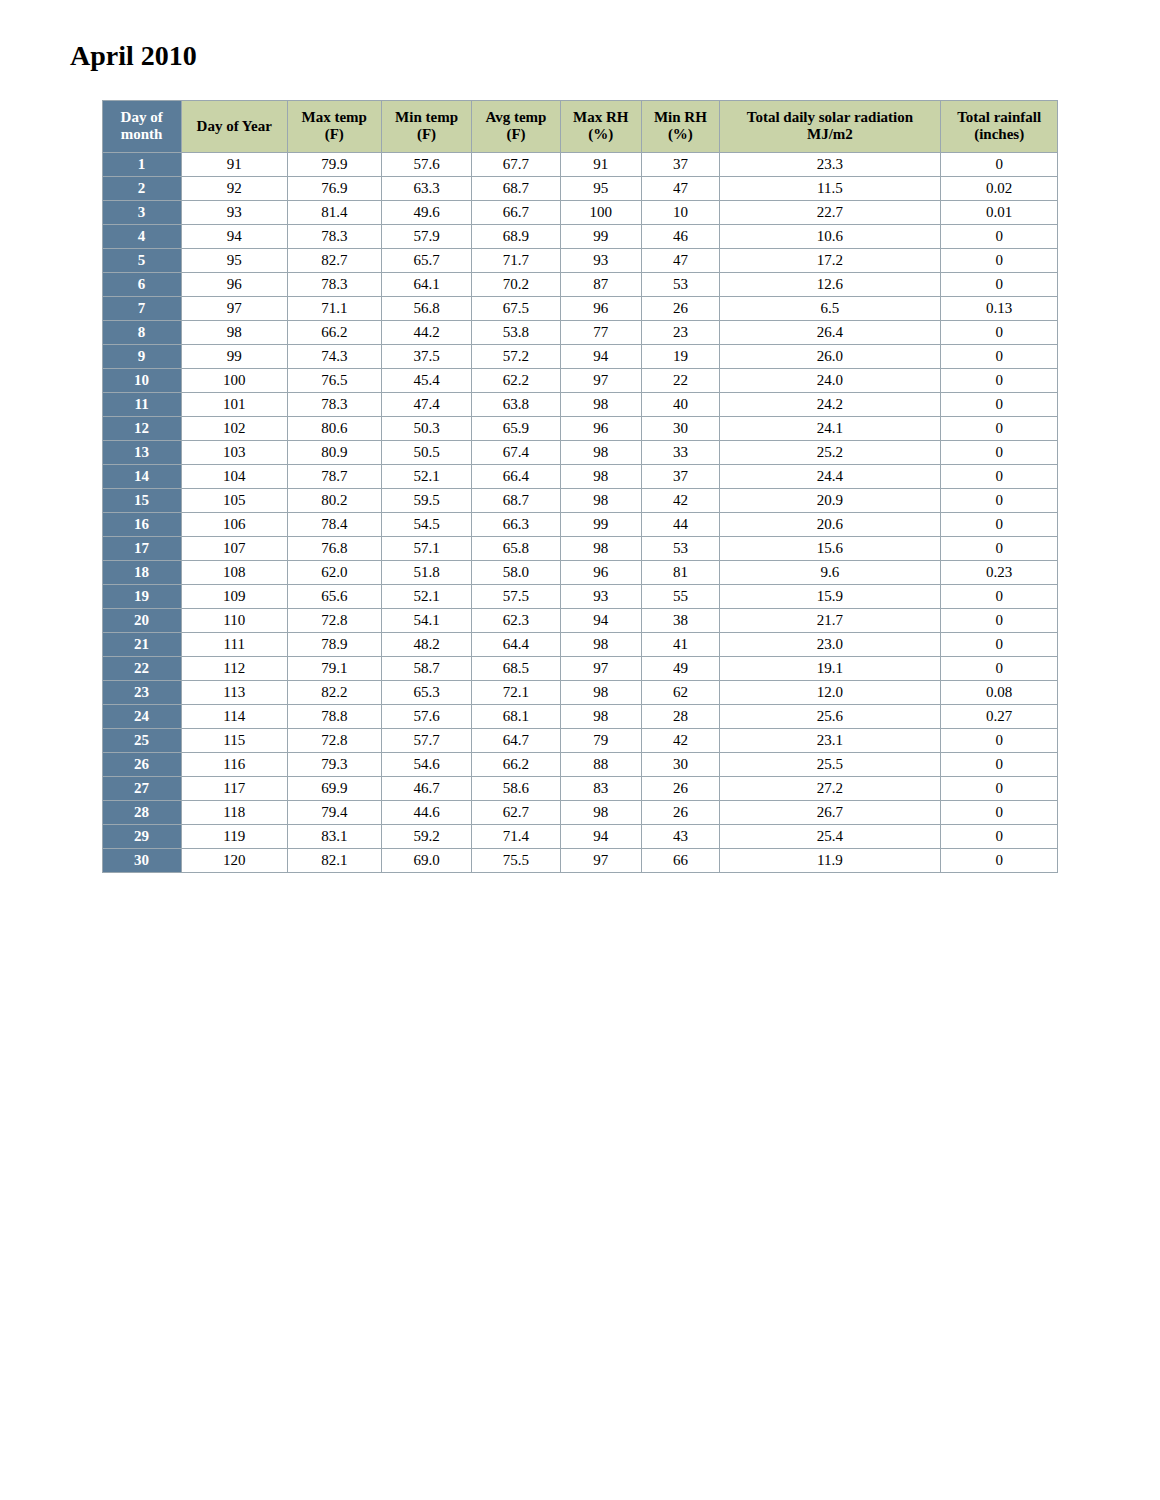April 2010
| Day of month | Day of Year | Max temp (F) | Min temp (F) | Avg temp (F) | Max RH (%) | Min RH (%) | Total daily solar radiation MJ/m2 | Total rainfall (inches) |
| --- | --- | --- | --- | --- | --- | --- | --- | --- |
| 1 | 91 | 79.9 | 57.6 | 67.7 | 91 | 37 | 23.3 | 0 |
| 2 | 92 | 76.9 | 63.3 | 68.7 | 95 | 47 | 11.5 | 0.02 |
| 3 | 93 | 81.4 | 49.6 | 66.7 | 100 | 10 | 22.7 | 0.01 |
| 4 | 94 | 78.3 | 57.9 | 68.9 | 99 | 46 | 10.6 | 0 |
| 5 | 95 | 82.7 | 65.7 | 71.7 | 93 | 47 | 17.2 | 0 |
| 6 | 96 | 78.3 | 64.1 | 70.2 | 87 | 53 | 12.6 | 0 |
| 7 | 97 | 71.1 | 56.8 | 67.5 | 96 | 26 | 6.5 | 0.13 |
| 8 | 98 | 66.2 | 44.2 | 53.8 | 77 | 23 | 26.4 | 0 |
| 9 | 99 | 74.3 | 37.5 | 57.2 | 94 | 19 | 26.0 | 0 |
| 10 | 100 | 76.5 | 45.4 | 62.2 | 97 | 22 | 24.0 | 0 |
| 11 | 101 | 78.3 | 47.4 | 63.8 | 98 | 40 | 24.2 | 0 |
| 12 | 102 | 80.6 | 50.3 | 65.9 | 96 | 30 | 24.1 | 0 |
| 13 | 103 | 80.9 | 50.5 | 67.4 | 98 | 33 | 25.2 | 0 |
| 14 | 104 | 78.7 | 52.1 | 66.4 | 98 | 37 | 24.4 | 0 |
| 15 | 105 | 80.2 | 59.5 | 68.7 | 98 | 42 | 20.9 | 0 |
| 16 | 106 | 78.4 | 54.5 | 66.3 | 99 | 44 | 20.6 | 0 |
| 17 | 107 | 76.8 | 57.1 | 65.8 | 98 | 53 | 15.6 | 0 |
| 18 | 108 | 62.0 | 51.8 | 58.0 | 96 | 81 | 9.6 | 0.23 |
| 19 | 109 | 65.6 | 52.1 | 57.5 | 93 | 55 | 15.9 | 0 |
| 20 | 110 | 72.8 | 54.1 | 62.3 | 94 | 38 | 21.7 | 0 |
| 21 | 111 | 78.9 | 48.2 | 64.4 | 98 | 41 | 23.0 | 0 |
| 22 | 112 | 79.1 | 58.7 | 68.5 | 97 | 49 | 19.1 | 0 |
| 23 | 113 | 82.2 | 65.3 | 72.1 | 98 | 62 | 12.0 | 0.08 |
| 24 | 114 | 78.8 | 57.6 | 68.1 | 98 | 28 | 25.6 | 0.27 |
| 25 | 115 | 72.8 | 57.7 | 64.7 | 79 | 42 | 23.1 | 0 |
| 26 | 116 | 79.3 | 54.6 | 66.2 | 88 | 30 | 25.5 | 0 |
| 27 | 117 | 69.9 | 46.7 | 58.6 | 83 | 26 | 27.2 | 0 |
| 28 | 118 | 79.4 | 44.6 | 62.7 | 98 | 26 | 26.7 | 0 |
| 29 | 119 | 83.1 | 59.2 | 71.4 | 94 | 43 | 25.4 | 0 |
| 30 | 120 | 82.1 | 69.0 | 75.5 | 97 | 66 | 11.9 | 0 |